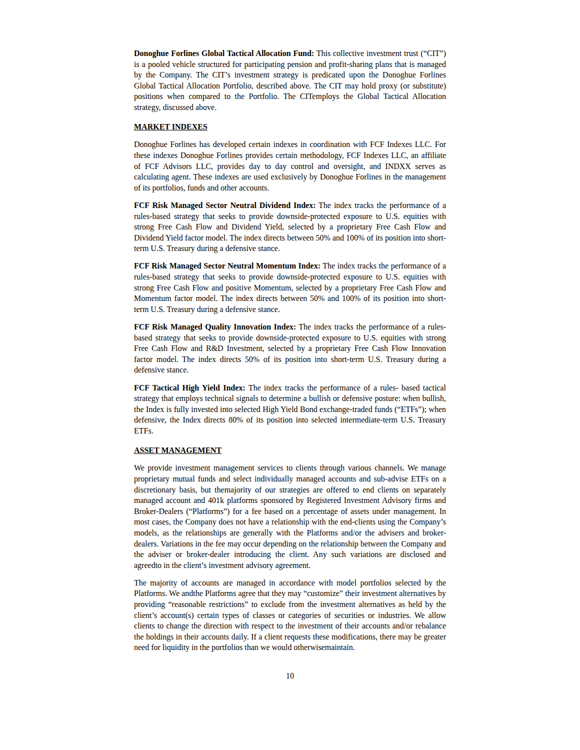Donoghue Forlines Global Tactical Allocation Fund: This collective investment trust (“CIT”) is a pooled vehicle structured for participating pension and profit-sharing plans that is managed by the Company. The CIT’s investment strategy is predicated upon the Donoghue Forlines Global Tactical Allocation Portfolio, described above. The CIT may hold proxy (or substitute) positions when compared to the Portfolio. The CITemploys the Global Tactical Allocation strategy, discussed above.
MARKET INDEXES
Donoghue Forlines has developed certain indexes in coordination with FCF Indexes LLC. For these indexes Donoghue Forlines provides certain methodology, FCF Indexes LLC, an affiliate of FCF Advisors LLC, provides day to day control and oversight, and INDXX serves as calculating agent. These indexes are used exclusively by Donoghue Forlines in the management of its portfolios, funds and other accounts.
FCF Risk Managed Sector Neutral Dividend Index: The index tracks the performance of a rules-based strategy that seeks to provide downside-protected exposure to U.S. equities with strong Free Cash Flow and Dividend Yield, selected by a proprietary Free Cash Flow and Dividend Yield factor model. The index directs between 50% and 100% of its position into short-term U.S. Treasury during a defensive stance.
FCF Risk Managed Sector Neutral Momentum Index: The index tracks the performance of a rules-based strategy that seeks to provide downside-protected exposure to U.S. equities with strong Free Cash Flow and positive Momentum, selected by a proprietary Free Cash Flow and Momentum factor model. The index directs between 50% and 100% of its position into short-term U.S. Treasury during a defensive stance.
FCF Risk Managed Quality Innovation Index: The index tracks the performance of a rules-based strategy that seeks to provide downside-protected exposure to U.S. equities with strong Free Cash Flow and R&D Investment, selected by a proprietary Free Cash Flow Innovation factor model. The index directs 50% of its position into short-term U.S. Treasury during a defensive stance.
FCF Tactical High Yield Index: The index tracks the performance of a rules- based tactical strategy that employs technical signals to determine a bullish or defensive posture: when bullish, the Index is fully invested into selected High Yield Bond exchange-traded funds (“ETFs”); when defensive, the Index directs 80% of its position into selected intermediate-term U.S. Treasury ETFs.
ASSET MANAGEMENT
We provide investment management services to clients through various channels. We manage proprietary mutual funds and select individually managed accounts and sub-advise ETFs on a discretionary basis, but themajority of our strategies are offered to end clients on separately managed account and 401k platforms sponsored by Registered Investment Advisory firms and Broker-Dealers (“Platforms”) for a fee based on a percentage of assets under management. In most cases, the Company does not have a relationship with the end-clients using the Company’s models, as the relationships are generally with the Platforms and/or the advisers and broker-dealers. Variations in the fee may occur depending on the relationship between the Company and the adviser or broker-dealer introducing the client. Any such variations are disclosed and agreedto in the client’s investment advisory agreement.
The majority of accounts are managed in accordance with model portfolios selected by the Platforms. We andthe Platforms agree that they may “customize” their investment alternatives by providing “reasonable restrictions” to exclude from the investment alternatives as held by the client’s account(s) certain types of classes or categories of securities or industries. We allow clients to change the direction with respect to the investment of their accounts and/or rebalance the holdings in their accounts daily. If a client requests these modifications, there may be greater need for liquidity in the portfolios than we would otherwisemaintain.
10